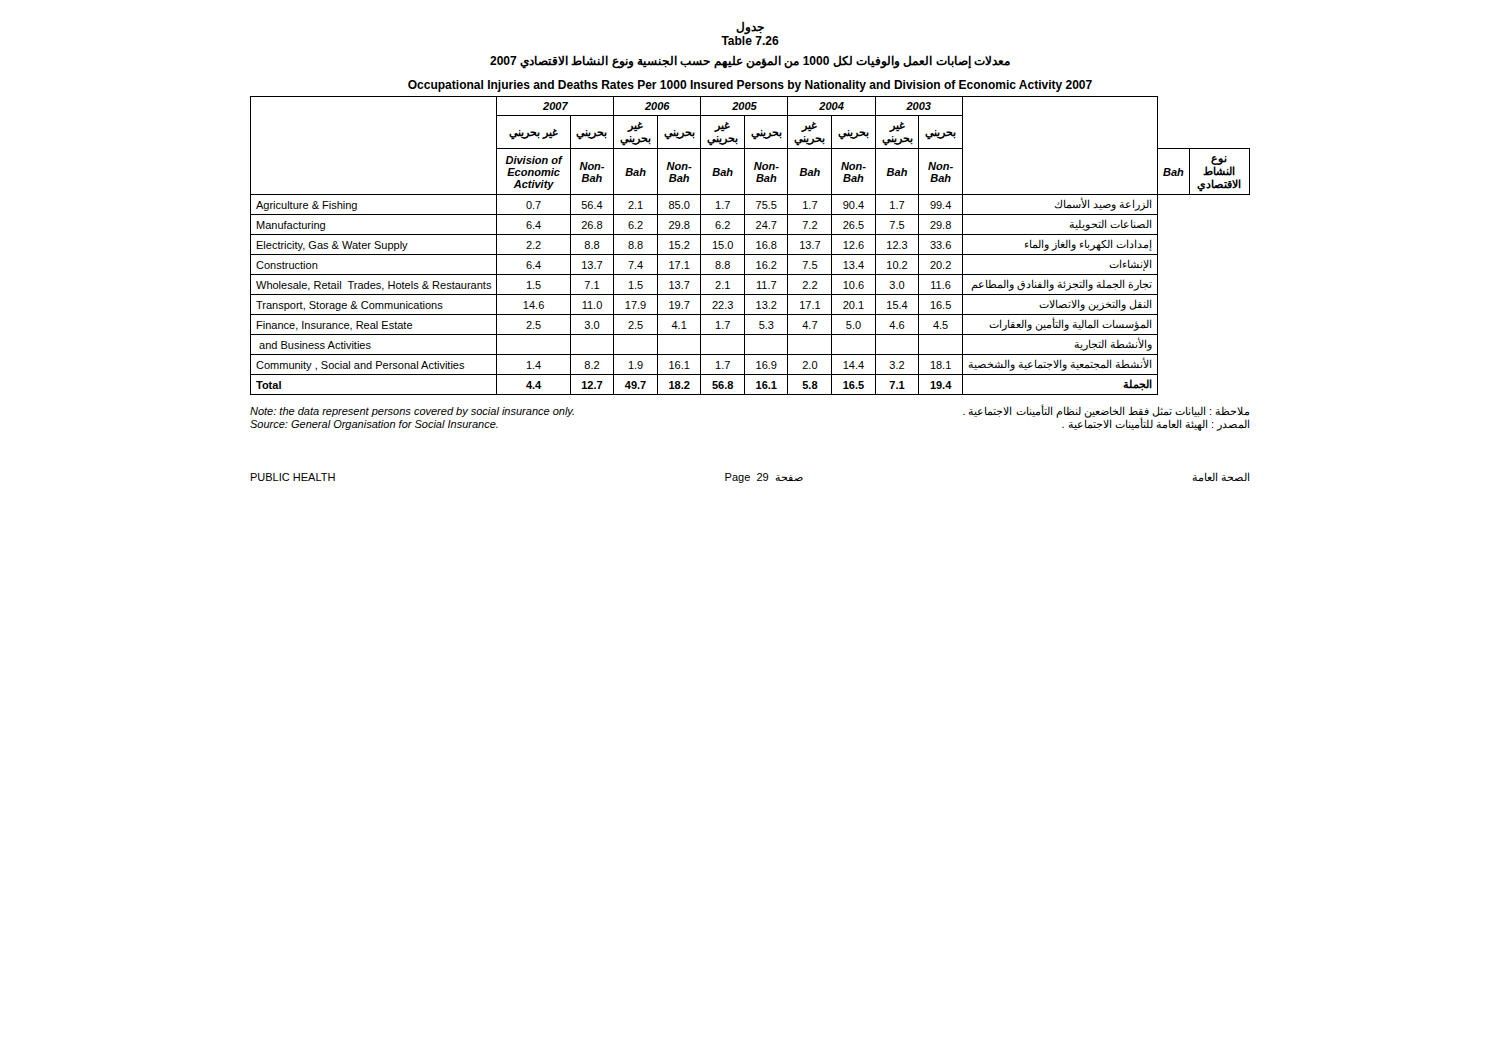جدول
Table 7.26
معدلات إصابات العمل والوفيات لكل 1000 من المؤمن عليهم حسب الجنسية ونوع النشاط الاقتصادي 2007
Occupational Injuries and Deaths Rates Per 1000 Insured Persons by Nationality and Division of Economic Activity 2007
| | 2007 | 2006 | 2005 | 2004 | 2003 | |
| --- | --- | --- | --- | --- | --- | --- |
| غير بحريني | بحريني | غير بحريني | بحريني | غير بحريني | بحريني | غير بحريني | بحريني | غير بحريني | بحريني |
| Division of Economic Activity | Non-Bah | Bah | Non-Bah | Bah | Non-Bah | Bah | Non-Bah | Bah | Non-Bah | Bah | نوع النشاط الاقتصادي |
| Agriculture & Fishing | 0.7 | 56.4 | 2.1 | 85.0 | 1.7 | 75.5 | 1.7 | 90.4 | 1.7 | 99.4 | الزراعة وصيد الأسماك |
| Manufacturing | 6.4 | 26.8 | 6.2 | 29.8 | 6.2 | 24.7 | 7.2 | 26.5 | 7.5 | 29.8 | الصناعات التحويلية |
| Electricity, Gas & Water Supply | 2.2 | 8.8 | 8.8 | 15.2 | 15.0 | 16.8 | 13.7 | 12.6 | 12.3 | 33.6 | إمدادات الكهرباء والغاز والماء |
| Construction | 6.4 | 13.7 | 7.4 | 17.1 | 8.8 | 16.2 | 7.5 | 13.4 | 10.2 | 20.2 | الإنشاءات |
| Wholesale, Retail Trades, Hotels & Restaurants | 1.5 | 7.1 | 1.5 | 13.7 | 2.1 | 11.7 | 2.2 | 10.6 | 3.0 | 11.6 | تجارة الجملة والتجزئة والفنادق والمطاعم |
| Transport, Storage & Communications | 14.6 | 11.0 | 17.9 | 19.7 | 22.3 | 13.2 | 17.1 | 20.1 | 15.4 | 16.5 | النقل والتخزين والاتصالات |
| Finance, Insurance, Real Estate | 2.5 | 3.0 | 2.5 | 4.1 | 1.7 | 5.3 | 4.7 | 5.0 | 4.6 | 4.5 | المؤسسات المالية والتأمين والعقارات |
| and Business Activities | | | | | | | | | | | والأنشطة التجارية |
| Community , Social and Personal Activities | 1.4 | 8.2 | 1.9 | 16.1 | 1.7 | 16.9 | 2.0 | 14.4 | 3.2 | 18.1 | الأنشطة المجتمعية والاجتماعية والشخصية |
| Total | 4.4 | 12.7 | 49.7 | 18.2 | 56.8 | 16.1 | 5.8 | 16.5 | 7.1 | 19.4 | الجملة |
Note: the data represent persons covered by social insurance only.
ملاحظة : البيانات تمثل فقط الخاضعين لنظام التأمينات الاجتماعية .
Source: General Organisation for Social Insurance.
المصدر : الهيئة العامة للتأمينات الاجتماعية .
PUBLIC HEALTH
Page 29 صفحة
الصحة العامة